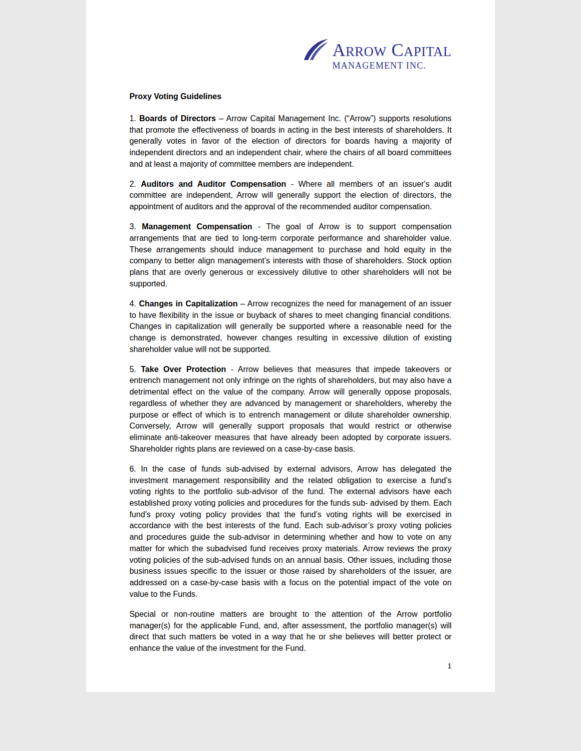ARROW CAPITAL
MANAGEMENT INC.
Proxy Voting Guidelines
1. Boards of Directors – Arrow Capital Management Inc. (“Arrow”) supports resolutions that promote the effectiveness of boards in acting in the best interests of shareholders. It generally votes in favor of the election of directors for boards having a majority of independent directors and an independent chair, where the chairs of all board committees and at least a majority of committee members are independent.
2. Auditors and Auditor Compensation - Where all members of an issuer's audit committee are independent, Arrow will generally support the election of directors, the appointment of auditors and the approval of the recommended auditor compensation.
3. Management Compensation - The goal of Arrow is to support compensation arrangements that are tied to long-term corporate performance and shareholder value. These arrangements should induce management to purchase and hold equity in the company to better align management's interests with those of shareholders. Stock option plans that are overly generous or excessively dilutive to other shareholders will not be supported.
4. Changes in Capitalization – Arrow recognizes the need for management of an issuer to have flexibility in the issue or buyback of shares to meet changing financial conditions. Changes in capitalization will generally be supported where a reasonable need for the change is demonstrated, however changes resulting in excessive dilution of existing shareholder value will not be supported.
5. Take Over Protection - Arrow believes that measures that impede takeovers or entrench management not only infringe on the rights of shareholders, but may also have a detrimental effect on the value of the company. Arrow will generally oppose proposals, regardless of whether they are advanced by management or shareholders, whereby the purpose or effect of which is to entrench management or dilute shareholder ownership. Conversely, Arrow will generally support proposals that would restrict or otherwise eliminate anti-takeover measures that have already been adopted by corporate issuers. Shareholder rights plans are reviewed on a case-by-case basis.
6. In the case of funds sub-advised by external advisors, Arrow has delegated the investment management responsibility and the related obligation to exercise a fund’s voting rights to the portfolio sub-advisor of the fund. The external advisors have each established proxy voting policies and procedures for the funds sub- advised by them. Each fund’s proxy voting policy provides that the fund’s voting rights will be exercised in accordance with the best interests of the fund. Each sub-advisor’s proxy voting policies and procedures guide the sub-advisor in determining whether and how to vote on any matter for which the subadvised fund receives proxy materials. Arrow reviews the proxy voting policies of the sub-advised funds on an annual basis. Other issues, including those business issues specific to the issuer or those raised by shareholders of the issuer, are addressed on a case-by-case basis with a focus on the potential impact of the vote on value to the Funds.
Special or non-routine matters are brought to the attention of the Arrow portfolio manager(s) for the applicable Fund, and, after assessment, the portfolio manager(s) will direct that such matters be voted in a way that he or she believes will better protect or enhance the value of the investment for the Fund.
1